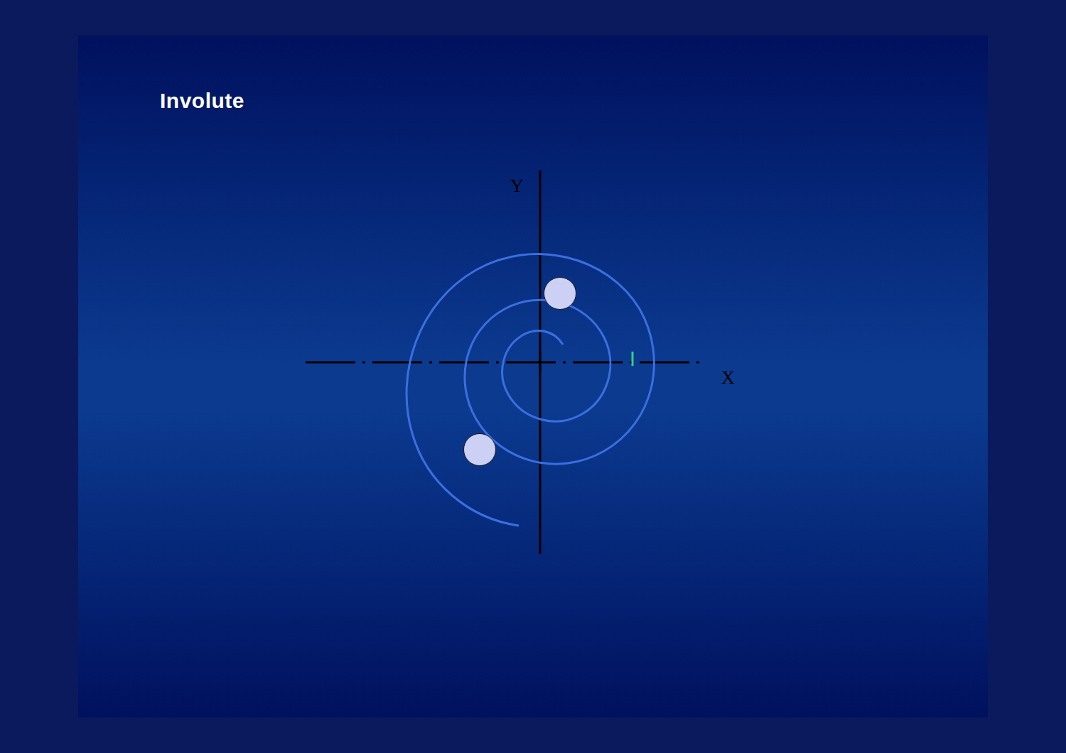Involute
Y X